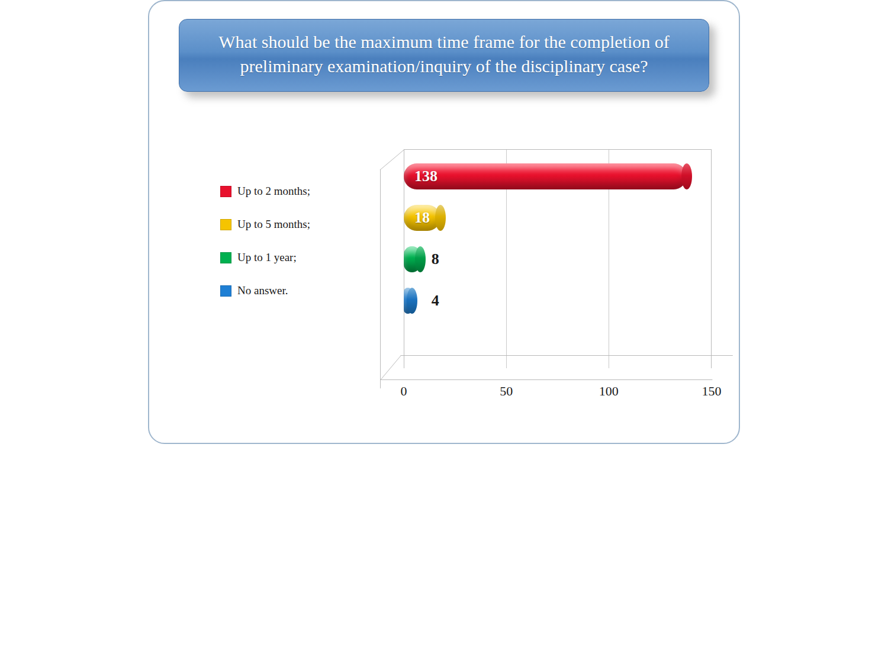What should be the maximum time frame for the completion of preliminary examination/inquiry of the disciplinary case?
Up to 2 months;
Up to 5 months;
Up to 1 year;
No answer.
138
18
8
4
0 50 100 150